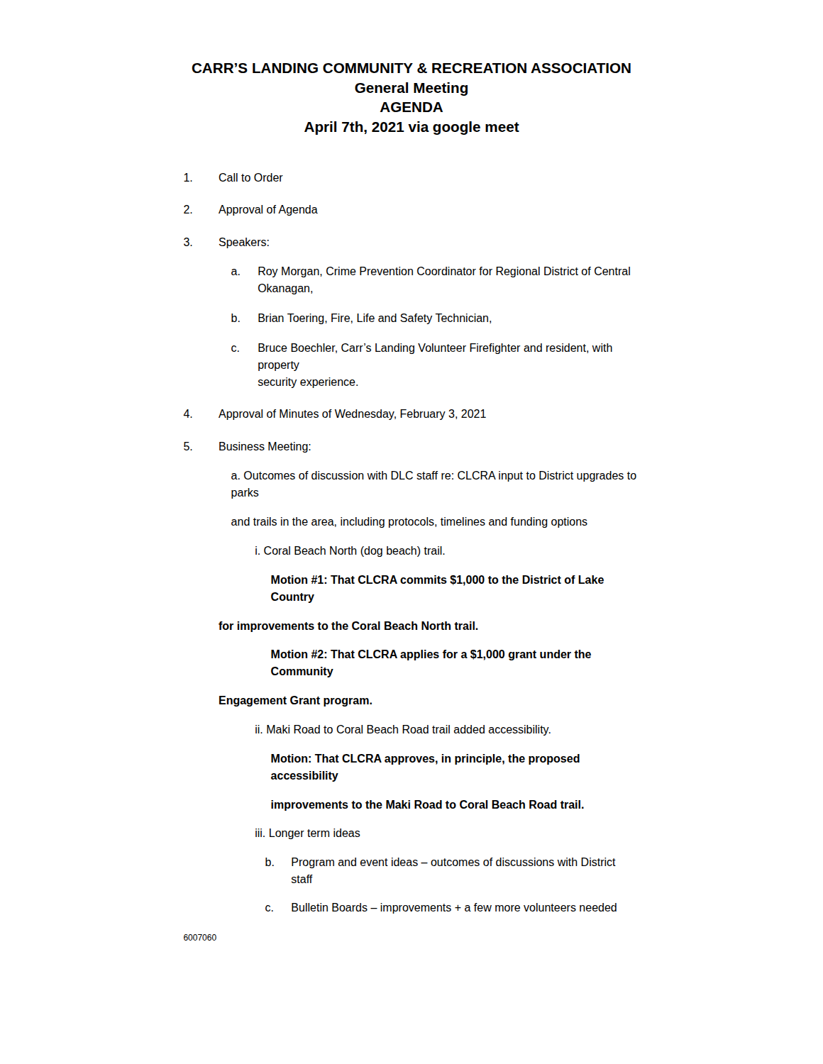CARR’S LANDING COMMUNITY & RECREATION ASSOCIATION General Meeting AGENDA April 7th, 2021 via google meet
1. Call to Order
2. Approval of Agenda
3. Speakers:
a. Roy Morgan, Crime Prevention Coordinator for Regional District of Central Okanagan,
b. Brian Toering, Fire, Life and Safety Technician,
c. Bruce Boechler, Carr’s Landing Volunteer Firefighter and resident, with property
security experience.
4. Approval of Minutes of Wednesday, February 3, 2021
5. Business Meeting:
a. Outcomes of discussion with DLC staff re: CLCRA input to District upgrades to parks
and trails in the area, including protocols, timelines and funding options
i. Coral Beach North (dog beach) trail.
Motion #1: That CLCRA commits $1,000 to the District of Lake Country for improvements to the Coral Beach North trail.
Motion #2: That CLCRA applies for a $1,000 grant under the Community Engagement Grant program.
ii. Maki Road to Coral Beach Road trail added accessibility.
Motion: That CLCRA approves, in principle, the proposed accessibility improvements to the Maki Road to Coral Beach Road trail.
iii. Longer term ideas
b. Program and event ideas – outcomes of discussions with District staff
c. Bulletin Boards – improvements + a few more volunteers needed
6007060